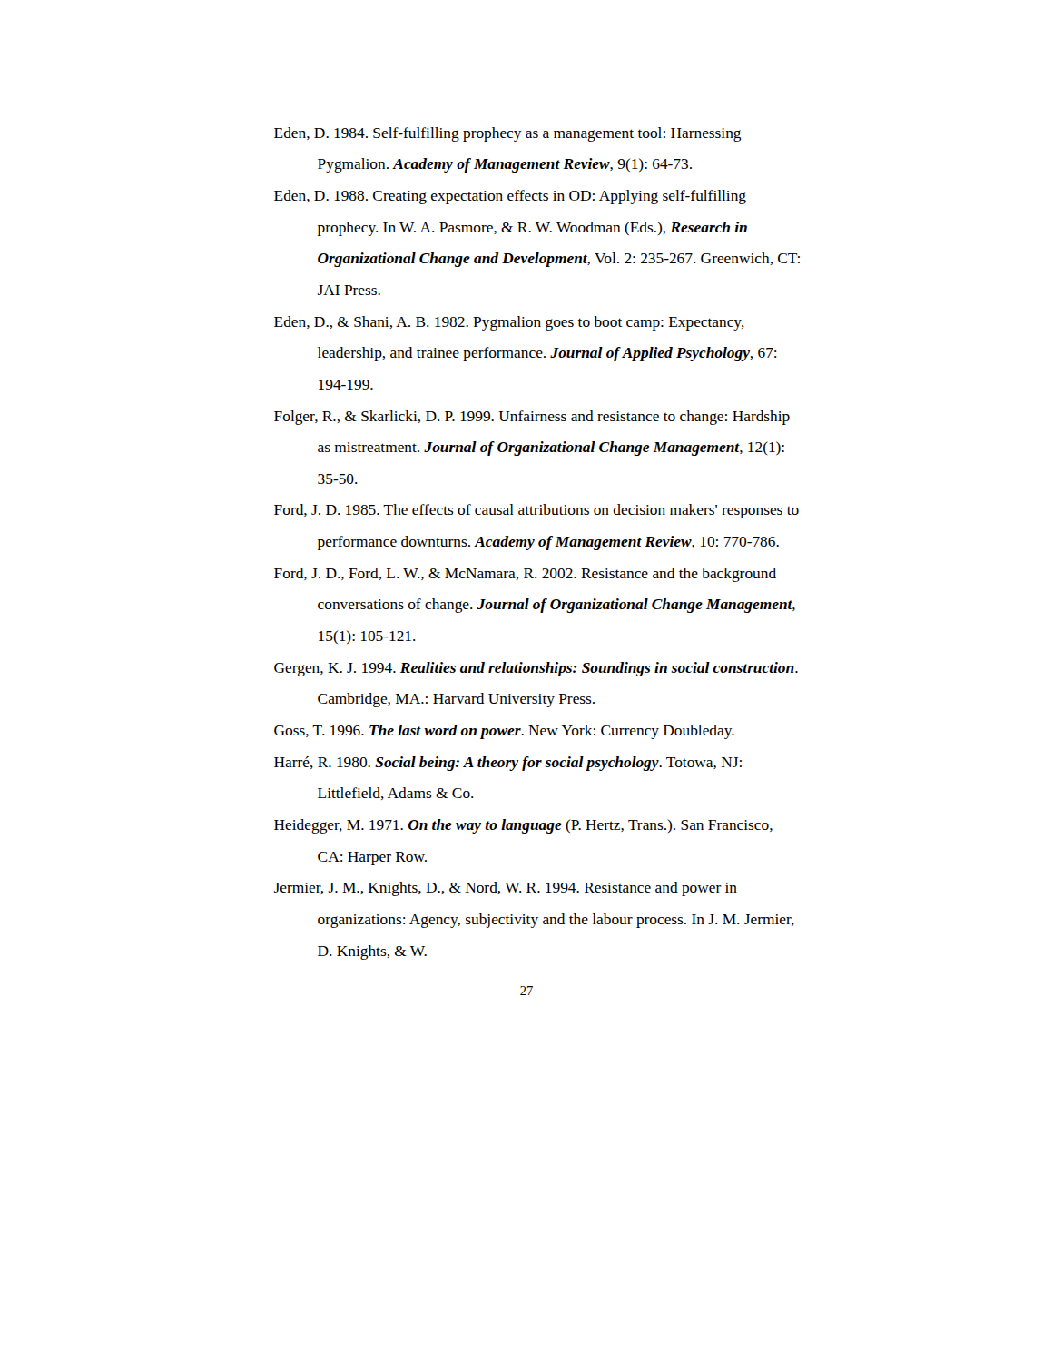Eden, D. 1984. Self-fulfilling prophecy as a management tool: Harnessing Pygmalion. Academy of Management Review, 9(1): 64-73.
Eden, D. 1988. Creating expectation effects in OD: Applying self-fulfilling prophecy. In W. A. Pasmore, & R. W. Woodman (Eds.), Research in Organizational Change and Development, Vol. 2: 235-267. Greenwich, CT: JAI Press.
Eden, D., & Shani, A. B. 1982. Pygmalion goes to boot camp: Expectancy, leadership, and trainee performance. Journal of Applied Psychology, 67: 194-199.
Folger, R., & Skarlicki, D. P. 1999. Unfairness and resistance to change: Hardship as mistreatment. Journal of Organizational Change Management, 12(1): 35-50.
Ford, J. D. 1985. The effects of causal attributions on decision makers' responses to performance downturns. Academy of Management Review, 10: 770-786.
Ford, J. D., Ford, L. W., & McNamara, R. 2002. Resistance and the background conversations of change. Journal of Organizational Change Management, 15(1): 105-121.
Gergen, K. J. 1994. Realities and relationships: Soundings in social construction. Cambridge, MA.: Harvard University Press.
Goss, T. 1996. The last word on power. New York: Currency Doubleday.
Harré, R. 1980. Social being: A theory for social psychology. Totowa, NJ: Littlefield, Adams & Co.
Heidegger, M. 1971. On the way to language (P. Hertz, Trans.). San Francisco, CA: Harper Row.
Jermier, J. M., Knights, D., & Nord, W. R. 1994. Resistance and power in organizations: Agency, subjectivity and the labour process. In J. M. Jermier, D. Knights, & W.
27